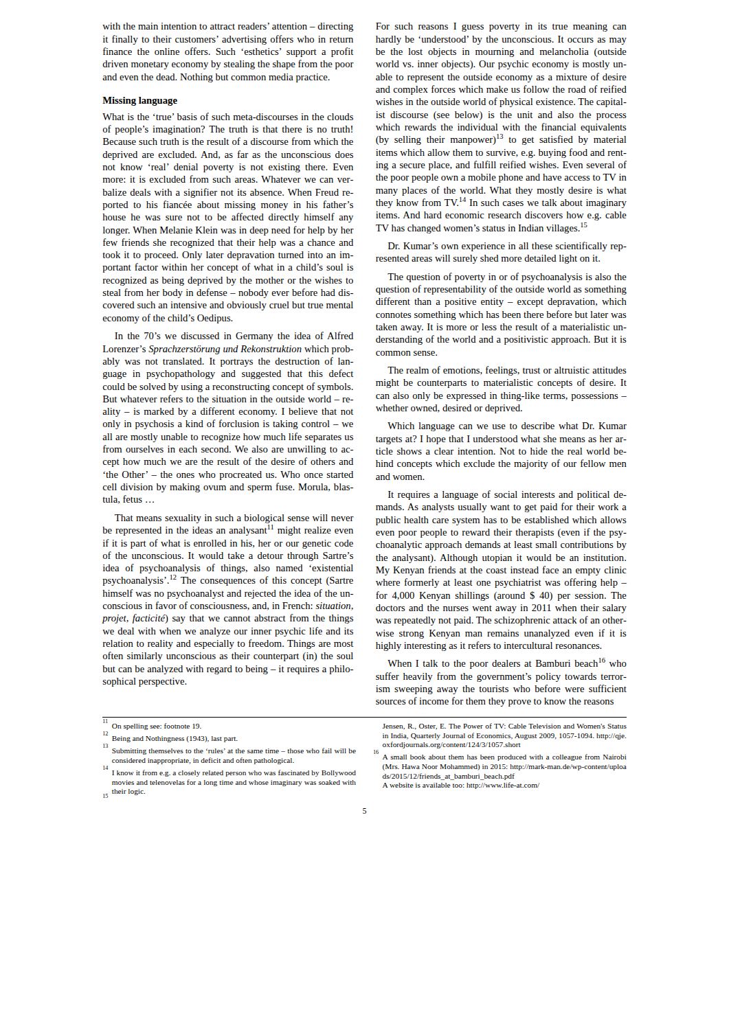with the main intention to attract readers’ attention – directing it finally to their customers’ advertising offers who in return finance the online offers. Such ‘esthetics’ support a profit driven monetary economy by stealing the shape from the poor and even the dead. Nothing but common media practice.
Missing language
What is the ‘true’ basis of such meta-discourses in the clouds of people’s imagination? The truth is that there is no truth! Because such truth is the result of a discourse from which the deprived are excluded. And, as far as the unconscious does not know ‘real’ denial poverty is not existing there. Even more: it is excluded from such areas. Whatever we can verbalize deals with a signifier not its absence. When Freud reported to his fiancée about missing money in his father’s house he was sure not to be affected directly himself any longer. When Melanie Klein was in deep need for help by her few friends she recognized that their help was a chance and took it to proceed. Only later depravation turned into an important factor within her concept of what in a child’s soul is recognized as being deprived by the mother or the wishes to steal from her body in defense – nobody ever before had discovered such an intensive and obviously cruel but true mental economy of the child’s Oedipus.
In the 70’s we discussed in Germany the idea of Alfred Lorenzer’s Sprachzerstörung und Rekonstruktion which probably was not translated. It portrays the destruction of language in psychopathology and suggested that this defect could be solved by using a reconstructing concept of symbols. But whatever refers to the situation in the outside world – reality – is marked by a different economy. I believe that not only in psychosis a kind of forclusion is taking control – we all are mostly unable to recognize how much life separates us from ourselves in each second. We also are unwilling to accept how much we are the result of the desire of others and ‘the Other’ – the ones who procreated us. Who once started cell division by making ovum and sperm fuse. Morula, blastula, fetus …
That means sexuality in such a biological sense will never be represented in the ideas an analysant11 might realize even if it is part of what is enrolled in his, her or our genetic code of the unconscious. It would take a detour through Sartre’s idea of psychoanalysis of things, also named ‘existential psychoanalysis’.12 The consequences of this concept (Sartre himself was no psychoanalyst and rejected the idea of the unconscious in favor of consciousness, and, in French: situation, projet, facticité) say that we cannot abstract from the things we deal with when we analyze our inner psychic life and its relation to reality and especially to freedom. Things are most often similarly unconscious as their counterpart (in) the soul but can be analyzed with regard to being – it requires a philosophical perspective.
For such reasons I guess poverty in its true meaning can hardly be ‘understood’ by the unconscious. It occurs as may be the lost objects in mourning and melancholia (outside world vs. inner objects). Our psychic economy is mostly unable to represent the outside economy as a mixture of desire and complex forces which make us follow the road of reified wishes in the outside world of physical existence. The capitalist discourse (see below) is the unit and also the process which rewards the individual with the financial equivalents (by selling their manpower)13 to get satisfied by material items which allow them to survive, e.g. buying food and renting a secure place, and fulfill reified wishes. Even several of the poor people own a mobile phone and have access to TV in many places of the world. What they mostly desire is what they know from TV.14 In such cases we talk about imaginary items. And hard economic research discovers how e.g. cable TV has changed women’s status in Indian villages.15
Dr. Kumar’s own experience in all these scientifically represented areas will surely shed more detailed light on it.
The question of poverty in or of psychoanalysis is also the question of representability of the outside world as something different than a positive entity – except depravation, which connotes something which has been there before but later was taken away. It is more or less the result of a materialistic understanding of the world and a positivistic approach. But it is common sense.
The realm of emotions, feelings, trust or altruistic attitudes might be counterparts to materialistic concepts of desire. It can also only be expressed in thing-like terms, possessions – whether owned, desired or deprived.
Which language can we use to describe what Dr. Kumar targets at? I hope that I understood what she means as her article shows a clear intention. Not to hide the real world behind concepts which exclude the majority of our fellow men and women.
It requires a language of social interests and political demands. As analysts usually want to get paid for their work a public health care system has to be established which allows even poor people to reward their therapists (even if the psychoanalytic approach demands at least small contributions by the analysant). Although utopian it would be an institution. My Kenyan friends at the coast instead face an empty clinic where formerly at least one psychiatrist was offering help – for 4,000 Kenyan shillings (around $ 40) per session. The doctors and the nurses went away in 2011 when their salary was repeatedly not paid. The schizophrenic attack of an otherwise strong Kenyan man remains unanalyzed even if it is highly interesting as it refers to intercultural resonances.
When I talk to the poor dealers at Bamburi beach16 who suffer heavily from the government’s policy towards terrorism sweeping away the tourists who before were sufficient sources of income for them they prove to know the reasons
11 On spelling see: footnote 19.
12 Being and Nothingness (1943), last part.
13 Submitting themselves to the ‘rules’ at the same time – those who fail will be considered inappropriate, in deficit and often pathological.
14 I know it from e.g. a closely related person who was fascinated by Bollywood movies and telenovelas for a long time and whose imaginary was soaked with their logic.
15 Jensen, R., Oster, E. The Power of TV: Cable Television and Women's Status in India, Quarterly Journal of Economics, August 2009, 1057-1094. http://qje.oxfordjournals.org/content/124/3/1057.short
16 A small book about them has been produced with a colleague from Nairobi (Mrs. Hawa Noor Mohammed) in 2015: http://mark-man.de/wp-content/uploads/2015/12/friends_at_bamburi_beach.pdf
A website is available too: http://www.life-at.com/
5